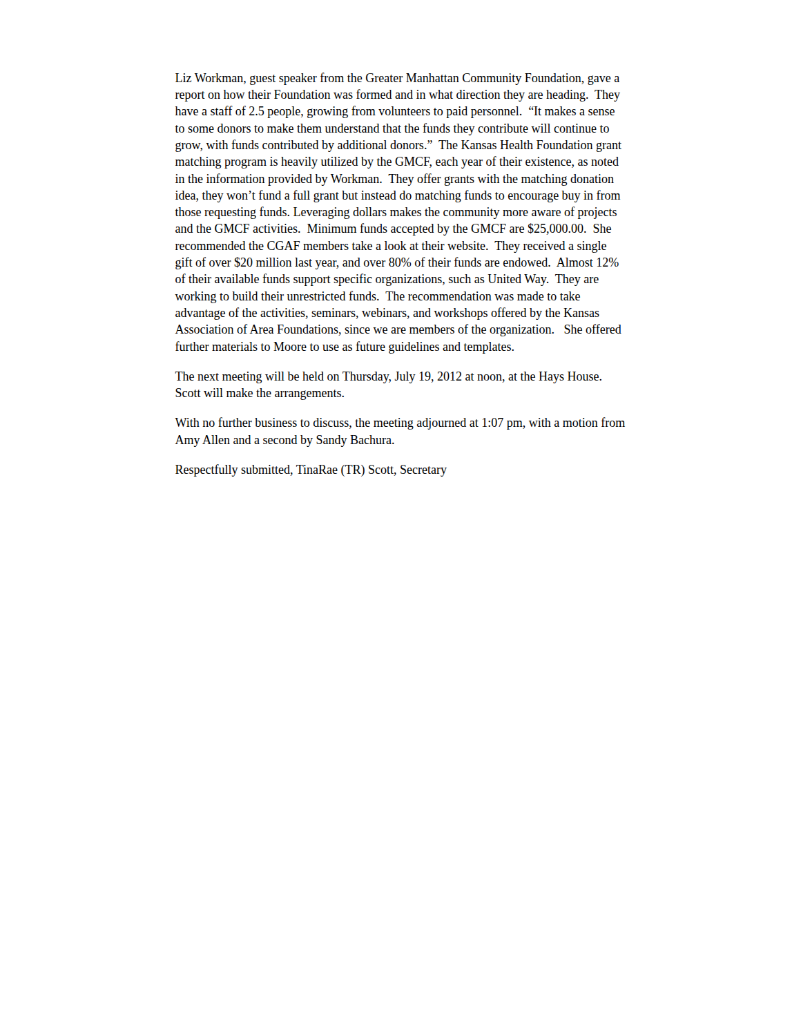Liz Workman, guest speaker from the Greater Manhattan Community Foundation, gave a report on how their Foundation was formed and in what direction they are heading. They have a staff of 2.5 people, growing from volunteers to paid personnel. “It makes a sense to some donors to make them understand that the funds they contribute will continue to grow, with funds contributed by additional donors.” The Kansas Health Foundation grant matching program is heavily utilized by the GMCF, each year of their existence, as noted in the information provided by Workman. They offer grants with the matching donation idea, they won’t fund a full grant but instead do matching funds to encourage buy in from those requesting funds. Leveraging dollars makes the community more aware of projects and the GMCF activities. Minimum funds accepted by the GMCF are $25,000.00. She recommended the CGAF members take a look at their website. They received a single gift of over $20 million last year, and over 80% of their funds are endowed. Almost 12% of their available funds support specific organizations, such as United Way. They are working to build their unrestricted funds. The recommendation was made to take advantage of the activities, seminars, webinars, and workshops offered by the Kansas Association of Area Foundations, since we are members of the organization. She offered further materials to Moore to use as future guidelines and templates.
The next meeting will be held on Thursday, July 19, 2012 at noon, at the Hays House. Scott will make the arrangements.
With no further business to discuss, the meeting adjourned at 1:07 pm, with a motion from Amy Allen and a second by Sandy Bachura.
Respectfully submitted, TinaRae (TR) Scott, Secretary